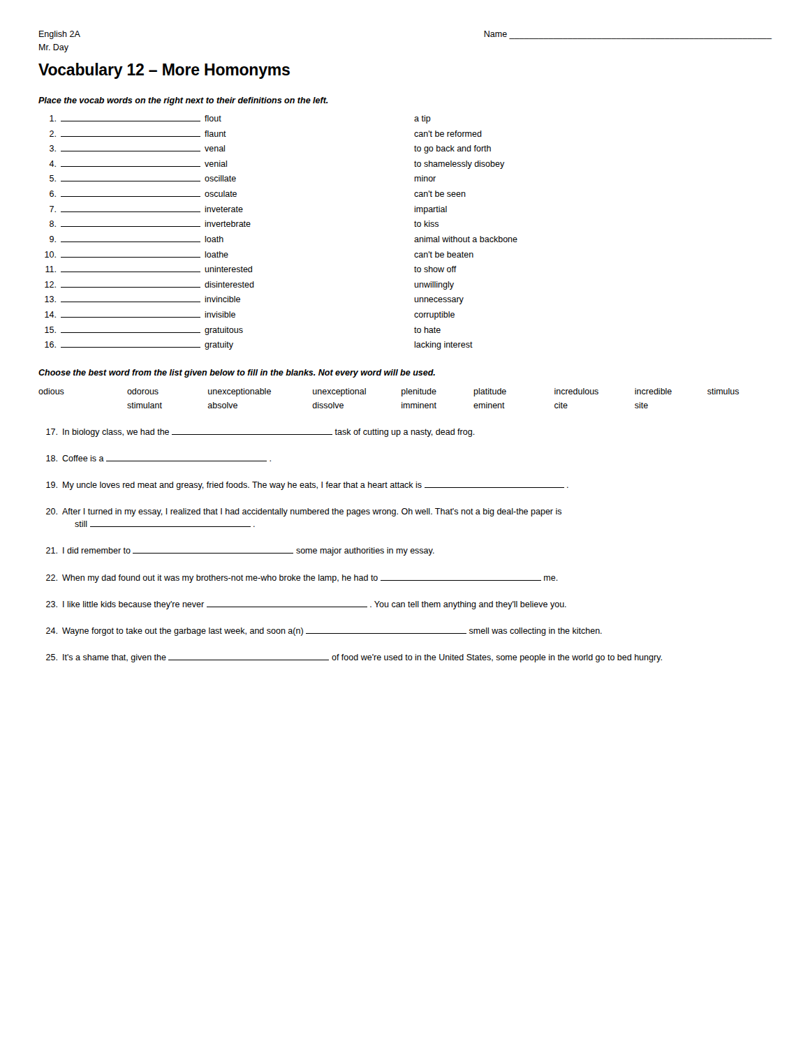English 2A
Mr. Day
Name ______________________________________________________
Vocabulary 12 – More Homonyms
Place the vocab words on the right next to their definitions on the left.
flout a tip
flaunt can't be reformed
venal to go back and forth
venial to shamelessly disobey
oscillate minor
osculate can't be seen
inveterate impartial
invertebrate to kiss
loath animal without a backbone
loathe can't be beaten
uninterested to show off
disinterested unwillingly
invincible unnecessary
invisible corruptible
gratuitous to hate
gratuity lacking interest
Choose the best word from the list given below to fill in the blanks. Not every word will be used.
| odious | odorous | unexceptionable | unexceptional | plenitude | platitude | incredulous | incredible | stimulus |
| | stimulant | absolve | dissolve | imminent | eminent | cite | site | |
In biology class, we had the task of cutting up a nasty, dead frog.
Coffee is a .
My uncle loves red meat and greasy, fried foods. The way he eats, I fear that a heart attack is .
After I turned in my essay, I realized that I had accidentally numbered the pages wrong. Oh well. That's not a big deal-the paper is still .
I did remember to some major authorities in my essay.
When my dad found out it was my brothers-not me-who broke the lamp, he had to me.
I like little kids because they're never . You can tell them anything and they'll believe you.
Wayne forgot to take out the garbage last week, and soon a(n) smell was collecting in the kitchen.
It's a shame that, given the of food we're used to in the United States, some people in the world go to bed hungry.